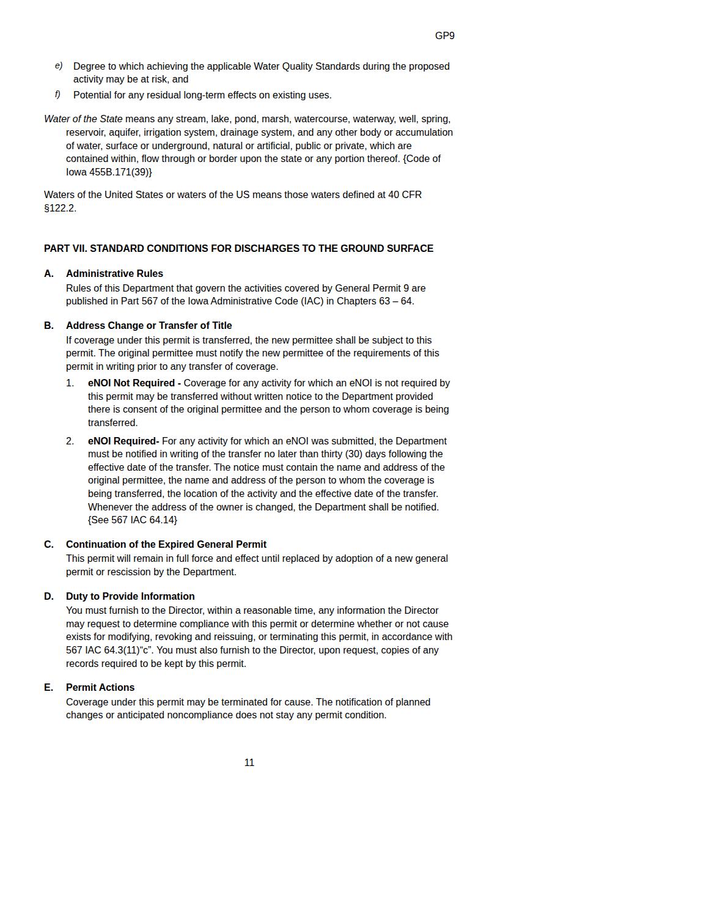GP9
e) Degree to which achieving the applicable Water Quality Standards during the proposed activity may be at risk, and
f) Potential for any residual long-term effects on existing uses.
Water of the State means any stream, lake, pond, marsh, watercourse, waterway, well, spring, reservoir, aquifer, irrigation system, drainage system, and any other body or accumulation of water, surface or underground, natural or artificial, public or private, which are contained within, flow through or border upon the state or any portion thereof. {Code of Iowa 455B.171(39)}
Waters of the United States or waters of the US means those waters defined at 40 CFR §122.2.
PART VII. STANDARD CONDITIONS FOR DISCHARGES TO THE GROUND SURFACE
A. Administrative Rules
Rules of this Department that govern the activities covered by General Permit 9 are published in Part 567 of the Iowa Administrative Code (IAC) in Chapters 63 – 64.
B. Address Change or Transfer of Title
If coverage under this permit is transferred, the new permittee shall be subject to this permit. The original permittee must notify the new permittee of the requirements of this permit in writing prior to any transfer of coverage.
1. eNOI Not Required - Coverage for any activity for which an eNOI is not required by this permit may be transferred without written notice to the Department provided there is consent of the original permittee and the person to whom coverage is being transferred.
2. eNOI Required- For any activity for which an eNOI was submitted, the Department must be notified in writing of the transfer no later than thirty (30) days following the effective date of the transfer. The notice must contain the name and address of the original permittee, the name and address of the person to whom the coverage is being transferred, the location of the activity and the effective date of the transfer. Whenever the address of the owner is changed, the Department shall be notified. {See 567 IAC 64.14}
C. Continuation of the Expired General Permit
This permit will remain in full force and effect until replaced by adoption of a new general permit or rescission by the Department.
D. Duty to Provide Information
You must furnish to the Director, within a reasonable time, any information the Director may request to determine compliance with this permit or determine whether or not cause exists for modifying, revoking and reissuing, or terminating this permit, in accordance with 567 IAC 64.3(11)“c”. You must also furnish to the Director, upon request, copies of any records required to be kept by this permit.
E. Permit Actions
Coverage under this permit may be terminated for cause. The notification of planned changes or anticipated noncompliance does not stay any permit condition.
11